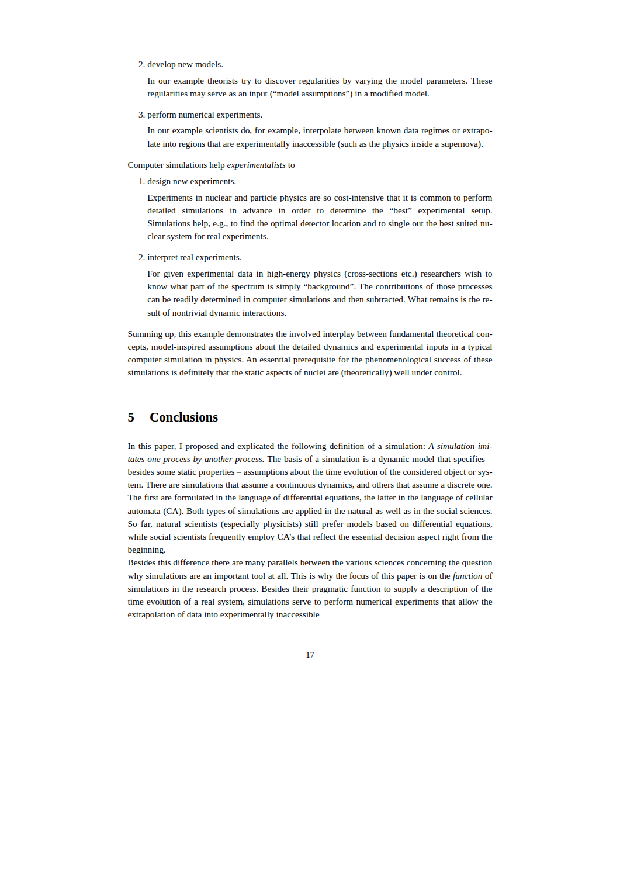develop new models.
In our example theorists try to discover regularities by varying the model parameters. These regularities may serve as an input (“model assumptions”) in a modified model.
perform numerical experiments.
In our example scientists do, for example, interpolate between known data regimes or extrapolate into regions that are experimentally inaccessible (such as the physics inside a supernova).
Computer simulations help experimentalists to
design new experiments.
Experiments in nuclear and particle physics are so cost-intensive that it is common to perform detailed simulations in advance in order to determine the “best” experimental setup. Simulations help, e.g., to find the optimal detector location and to single out the best suited nuclear system for real experiments.
interpret real experiments.
For given experimental data in high-energy physics (cross-sections etc.) researchers wish to know what part of the spectrum is simply “background”. The contributions of those processes can be readily determined in computer simulations and then subtracted. What remains is the result of nontrivial dynamic interactions.
Summing up, this example demonstrates the involved interplay between fundamental theoretical concepts, model-inspired assumptions about the detailed dynamics and experimental inputs in a typical computer simulation in physics. An essential prerequisite for the phenomenological success of these simulations is definitely that the static aspects of nuclei are (theoretically) well under control.
5 Conclusions
In this paper, I proposed and explicated the following definition of a simulation: A simulation imitates one process by another process. The basis of a simulation is a dynamic model that specifies – besides some static properties – assumptions about the time evolution of the considered object or system. There are simulations that assume a continuous dynamics, and others that assume a discrete one. The first are formulated in the language of differential equations, the latter in the language of cellular automata (CA). Both types of simulations are applied in the natural as well as in the social sciences. So far, natural scientists (especially physicists) still prefer models based on differential equations, while social scientists frequently employ CA’s that reflect the essential decision aspect right from the beginning.
Besides this difference there are many parallels between the various sciences concerning the question why simulations are an important tool at all. This is why the focus of this paper is on the function of simulations in the research process. Besides their pragmatic function to supply a description of the time evolution of a real system, simulations serve to perform numerical experiments that allow the extrapolation of data into experimentally inaccessible
17